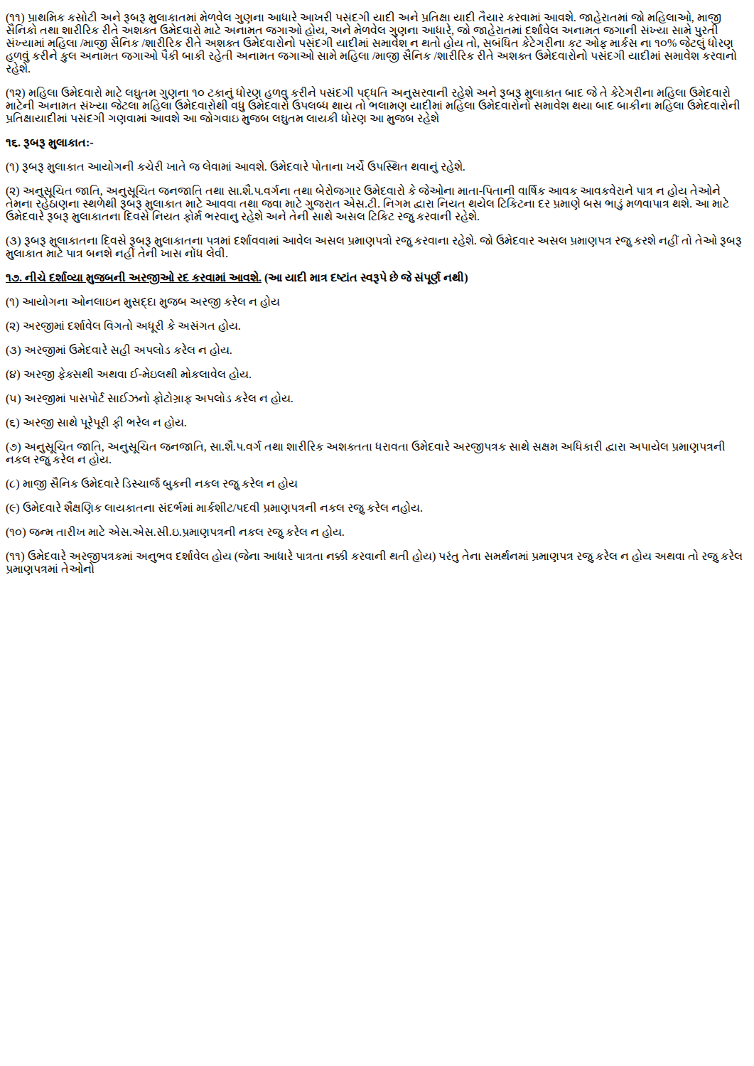(૧૧) પ્રાથમિક કસોટી અને રૂબરૂ મુલાકાતમાં મેળવેલ ગુણના આધારે આખરી પસંદગી યાદી અને પ્રતિક્ષા યાદી તૈયાર કરવામાં આવશે. જાહેરાતમાં જો મહિલાઓ, માજી સૈનિકો તથા શારીરિક રીતે અશક્ત ઉમેદવારો માટે અનામત જગાઓ હોય, અને મેળવેલ ગુણના આધારે, જો જાહેરાતમાં દર્શાવેલ અનામત જગાની સંખ્યા સામે પુરતી સંખ્યામાં મહિલા /માજી સૈનિક /શારીરિક રીતે અશક્ત ઉમેદવારોનો પસંદગી યાદીમાં સમાવેશ ન થતો હોય તો, સબંધિત કેટેગરીના કટ ઓફ માર્કસ ના ૧૦% જેટલું ધોરણ હળવું કરીને કુલ અનામત જગાઓ પૈકી બાકી રહેતી અનામત જગાઓ સામે મહિલા /માજી સૈનિક /શારીરિક રીતે અશક્ત ઉમેદવારોનો પસંદગી યાદીમાં સમાવેશ કરવાનો રહેશે.
(૧૨) મહિલા ઉમેદવારો માટે લઘુતમ ગુણના ૧૦ ટકાનું ધોરણ હળવુ કરીને પસંદગી પદ્ધતિ અનુસરવાની રહેશે અને રૂબરૂ મુલાકાત બાદ જે તે કેટેગરીના મહિલા ઉમેદવારો માટેની અનામત સંખ્યા જેટલા મહિલા ઉમેદવારોથી વધુ ઉમેદવારો ઉપલબ્ધ થાય તો ભલામણ યાદીમાં મહિલા ઉમેદવારોનો સમાવેશ થયા બાદ બાકીના મહિલા ઉમેદવારોની પ્રતિક્ષાયાદીમાં પસંદગી ગણવામાં આવશે આ જોગવાઇ મુજબ લઘુતમ લાયકી ધોરણ આ મુજબ રહેશે
૧૬. રૂબરૂ મુલાકાત:-
(૧) રૂબરૂ મુલાકાત આયોગની કચેરી ખાતે જ લેવામાં આવશે. ઉમેદવારે પોતાના ખર્ચે ઉપસ્થિત થવાનું રહેશે.
(૨) અનુસૂચિત જાતિ, અનુસૂચિત જનજાતિ તથા સા.શૈ.પ.વર્ગના તથા બેરોજગાર ઉમેદવારો કે જેઓના માતા-પિતાની વાર્ષિક આવક આવકવેરાને પાત્ર ન હોય તેઓને તેમના રહેઠાણના સ્થળેથી રૂબરૂ મુલાકાત માટે આવવા તથા જવા માટે ગુજરાત એસ.ટી. નિગમ દ્વારા નિયત થયેલ ટિકિટના દર પ્રમાણે બસ ભાડું મળવાપાત્ર થશે. આ માટે ઉમેદવારે રૂબરૂ મુલાકાતના દિવસે નિયત ફોર્મ ભરવાનુ રહેશે અને તેની સાથે અસલ ટિકિટ રજુ કરવાની રહેશે.
(૩) રૂબરૂ મુલાકાતના દિવસે રૂબરૂ મુલાકાતના પત્રમાં દર્શાવવામાં આવેલ અસલ પ્રમાણપત્રો રજુ કરવાના રહેશે. જો ઉમેદવાર અસલ પ્રમાણપત્ર રજુ કરશે નહીં તો તેઓ રૂબરૂ મુલાકાત માટે પાત્ર બનશે નહીં તેની ખાસ નોંધ લેવી.
૧૭. નીચે દર્શાવ્યા મુજબની અરજીઓ રદ કરવામાં આવશે. (આ યાદી માત્ર દષ્ટાંત સ્વરૂપે છે જે સંપૂર્ણ નથી)
(૧) આયોગના ઓનલાઇન મુસદ્દા મુજબ અરજી કરેલ ન હોય
(૨) અરજીમાં દર્શાવેલ વિગતો અધૂરી કે અસંગત હોય.
(૩) અરજીમાં ઉમેદવારે સહી અપલોડ કરેલ ન હોય.
(૪) અરજી ફેક્સથી અથવા ઈ-મેઇલથી મોકલાવેલ હોય.
(૫) અરજીમાં પાસપોર્ટ સાઈઝનો ફોટોગ્રાફ અપલોડ કરેલ ન હોય.
(૬) અરજી સાથે પૂરેપૂરી ફી ભરેલ ન હોય.
(૭) અનુસૂચિત જાતિ, અનુસૂચિત જનજાતિ, સા.શૈ.પ.વર્ગ તથા શારીરિક અશક્તતા ધરાવતા ઉમેદવારે અરજીપત્રક સાથે સક્ષમ અધિકારી દ્વારા અપાયેલ પ્રમાણપત્રની નકલ રજુ કરેલ ન હોય.
(૮) માજી સૈનિક ઉમેદવારે ડિસ્ચાર્જ બુકની નકલ રજુ કરેલ ન હોય
(૯) ઉમેદવારે શૈક્ષણિક લાયકાતના સંદર્ભમાં માર્કશીટ/પદવી પ્રમાણપત્રની નકલ રજુ કરેલ નહોય.
(૧૦) જન્મ તારીખ માટે એસ.એસ.સી.ઇ.પ્રમાણપત્રની નકલ રજુ કરેલ ન હોય.
(૧૧) ઉમેદવારે અરજીપત્રકમાં અનુભવ દર્શાવેલ હોય (જેના આધારે પાત્રતા નક્કી કરવાની થતી હોય) પરંતુ તેના સમર્થનમાં પ્રમાણપત્ર રજુ કરેલ ન હોય અથવા તો રજુ કરેલ પ્રમાણપત્રમાં તેઓનો